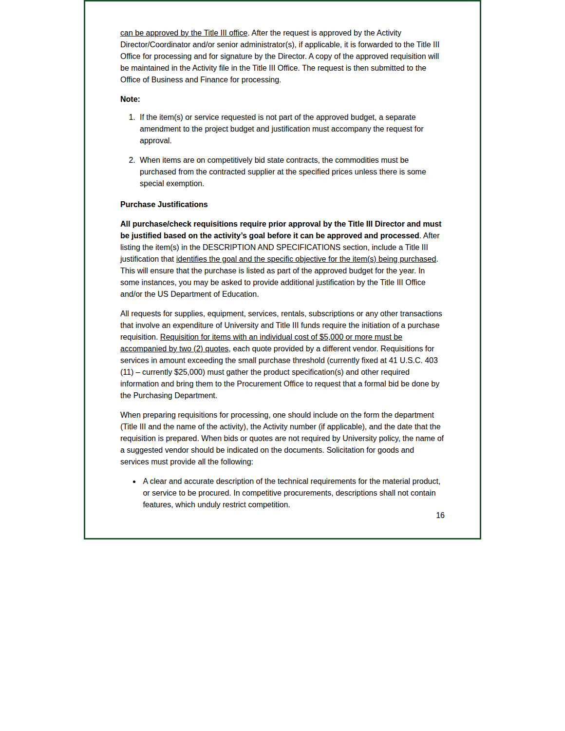can be approved by the Title III office. After the request is approved by the Activity Director/Coordinator and/or senior administrator(s), if applicable, it is forwarded to the Title III Office for processing and for signature by the Director. A copy of the approved requisition will be maintained in the Activity file in the Title III Office. The request is then submitted to the Office of Business and Finance for processing.
Note:
If the item(s) or service requested is not part of the approved budget, a separate amendment to the project budget and justification must accompany the request for approval.
When items are on competitively bid state contracts, the commodities must be purchased from the contracted supplier at the specified prices unless there is some special exemption.
Purchase Justifications
All purchase/check requisitions require prior approval by the Title III Director and must be justified based on the activity’s goal before it can be approved and processed. After listing the item(s) in the DESCRIPTION AND SPECIFICATIONS section, include a Title III justification that identifies the goal and the specific objective for the item(s) being purchased. This will ensure that the purchase is listed as part of the approved budget for the year. In some instances, you may be asked to provide additional justification by the Title III Office and/or the US Department of Education.
All requests for supplies, equipment, services, rentals, subscriptions or any other transactions that involve an expenditure of University and Title III funds require the initiation of a purchase requisition. Requisition for items with an individual cost of $5,000 or more must be accompanied by two (2) quotes, each quote provided by a different vendor. Requisitions for services in amount exceeding the small purchase threshold (currently fixed at 41 U.S.C. 403 (11) – currently $25,000) must gather the product specification(s) and other required information and bring them to the Procurement Office to request that a formal bid be done by the Purchasing Department.
When preparing requisitions for processing, one should include on the form the department (Title III and the name of the activity), the Activity number (if applicable), and the date that the requisition is prepared. When bids or quotes are not required by University policy, the name of a suggested vendor should be indicated on the documents. Solicitation for goods and services must provide all the following:
A clear and accurate description of the technical requirements for the material product, or service to be procured. In competitive procurements, descriptions shall not contain features, which unduly restrict competition.
16